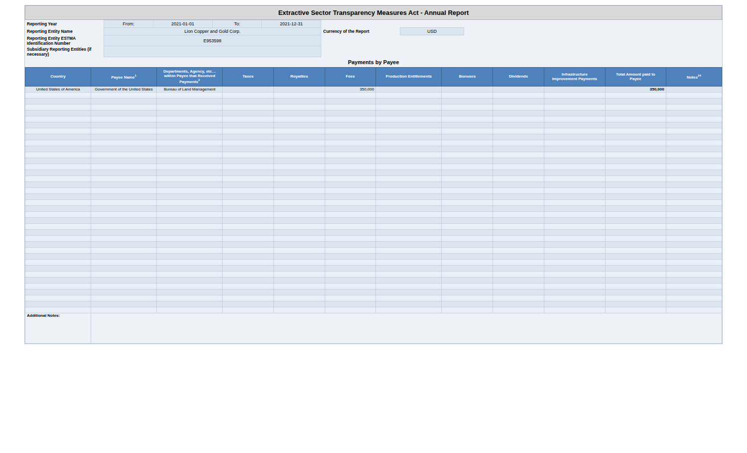Extractive Sector Transparency Measures Act - Annual Report
| Reporting Year | From: | 2021-01-01 | To: | 2021-12-31 | | | | |
| Reporting Entity Name | Lion Copper and Gold Corp. | Currency of the Report | USD | | |
| Reporting Entity ESTMA Identification Number | E953598 | | | | |
| Subsidiary Reporting Entities (if necessary) | | | | | |
Payments by Payee
| Country | Payee Name 1 | Departments, Agency, etc… within Payee that Received Payments 2 | Taxes | Royalties | Fees | Production Entitlements | Bonuses | Dividends | Infrastructure Improvement Payments | Total Amount paid to Payee | Notes 34 |
| --- | --- | --- | --- | --- | --- | --- | --- | --- | --- | --- | --- |
| United States of America | Government of the United States | Bureau of Land Management | | | 350,000 | | | | | 350,000 | |
| Additional Notes: | |